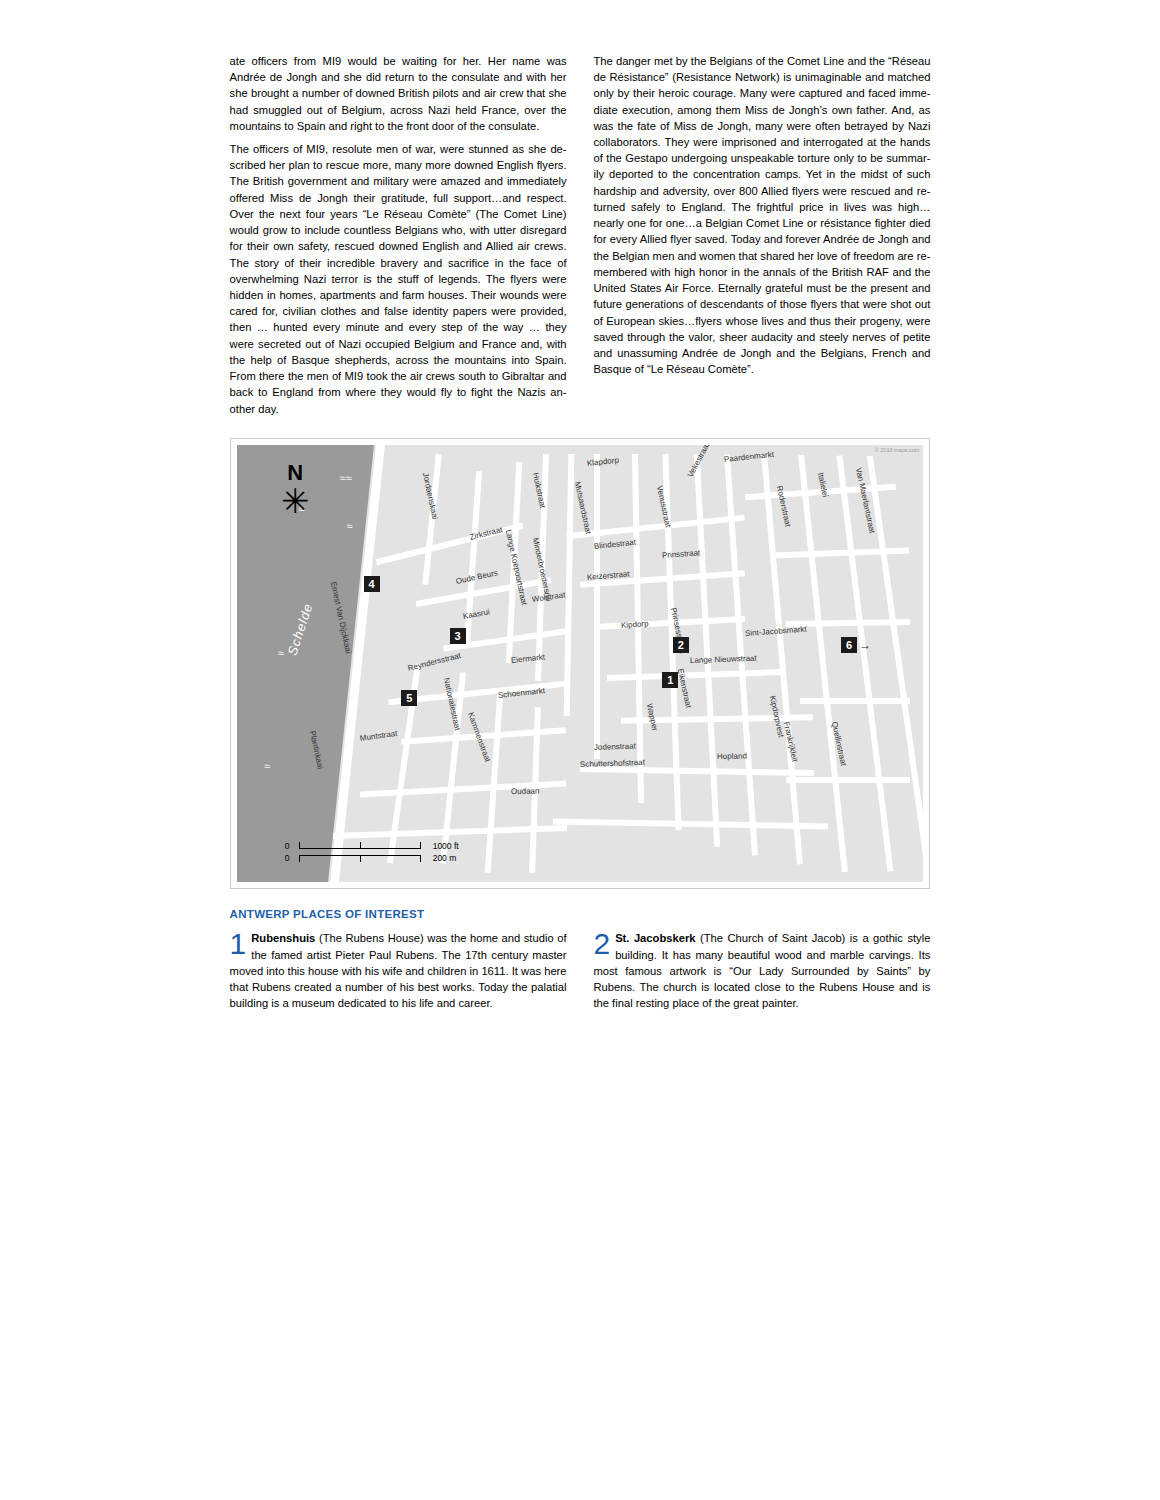ate officers from MI9 would be waiting for her. Her name was Andrée de Jongh and she did return to the consulate and with her she brought a number of downed British pilots and air crew that she had smuggled out of Belgium, across Nazi held France, over the mountains to Spain and right to the front door of the consulate.
The officers of MI9, resolute men of war, were stunned as she described her plan to rescue more, many more downed English flyers. The British government and military were amazed and immediately offered Miss de Jongh their gratitude, full support…and respect. Over the next four years “Le Réseau Comète” (The Comet Line) would grow to include countless Belgians who, with utter disregard for their own safety, rescued downed English and Allied air crews. The story of their incredible bravery and sacrifice in the face of overwhelming Nazi terror is the stuff of legends. The flyers were hidden in homes, apartments and farm houses. Their wounds were cared for, civilian clothes and false identity papers were provided, then … hunted every minute and every step of the way … they were secreted out of Nazi occupied Belgium and France and, with the help of Basque shepherds, across the mountains into Spain. From there the men of MI9 took the air crews south to Gibraltar and back to England from where they would fly to fight the Nazis another day.
The danger met by the Belgians of the Comet Line and the “Réseau de Résistance” (Resistance Network) is unimaginable and matched only by their heroic courage. Many were captured and faced immediate execution, among them Miss de Jongh’s own father. And, as was the fate of Miss de Jongh, many were often betrayed by Nazi collaborators. They were imprisoned and interrogated at the hands of the Gestapo undergoing unspeakable torture only to be summarily deported to the concentration camps. Yet in the midst of such hardship and adversity, over 800 Allied flyers were rescued and returned safely to England. The frightful price in lives was high…nearly one for one…a Belgian Comet Line or résistance fighter died for every Allied flyer saved. Today and forever Andrée de Jongh and the Belgian men and women that shared her love of freedom are remembered with high honor in the annals of the British RAF and the United States Air Force. Eternally grateful must be the present and future generations of descendants of those flyers that were shot out of European skies…flyers whose lives and thus their progeny, were saved through the valor, sheer audacity and steely nerves of petite and unassuming Andrée de Jongh and the Belgians, French and Basque of “Le Réseau Comète”.
© 2010 maps.com
Schelde
≈≈
≈
≈
≈
≈
N
✳
Jordaenskaai
Huikstraat
Mutsaardstraat
Klapdorp
Vekestraat
Paardenmarkt
Venusstraat
Roderstraat
Italielei
Van Maerlantstraat
Zirkstraat
Lange Koepoortstraat
Minderbroedersrui
Blindestraat
Prinsstraat
Oude Beurs
Keizerstraat
Wolstraat
Kaasrui
Ernest Van Dijckkaai
Kipdorp
Prinsesstraat
Sint-Jacobsmarkt
Reyndersstraat
Eiermarkt
Lange Nieuwstraat
Eikenstraat
Schoenmarkt
Nationalestraat
Kammenstraat
Wapper
Kipdorpvest
Frankrijkleit
Quellinstraat
Muntstraat
Plantinkaai
Jodenstraat
Schuttershofstraat
Hopland
Oudaan
4
3
5
1
2
6
0
1000 ft
0
200 m
ANTWERP PLACES OF INTEREST
1 Rubenshuis (The Rubens House) was the home and studio of the famed artist Pieter Paul Rubens. The 17th century master moved into this house with his wife and children in 1611. It was here that Rubens created a number of his best works. Today the palatial building is a museum dedicated to his life and career.
2 St. Jacobskerk (The Church of Saint Jacob) is a gothic style building. It has many beautiful wood and marble carvings. Its most famous artwork is “Our Lady Surrounded by Saints” by Rubens. The church is located close to the Rubens House and is the final resting place of the great painter.